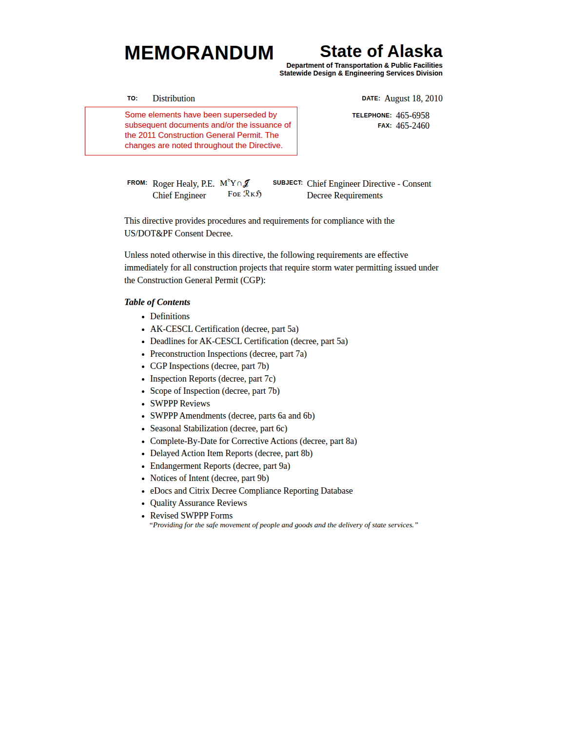MEMORANDUM
State of Alaska
Department of Transportation & Public Facilities
Statewide Design & Engineering Services Division
TO:
Distribution
DATE:
August 18, 2010
Some elements have been superseded by subsequent documents and/or the issuance of the 2011 Construction General Permit. The changes are noted throughout the Directive.
TELEPHONE:
465-6958
FAX:
465-2460
FROM:
Roger Healy, P.E. MὟ∩𝓙
Chief Engineer Fᴏᴇ ℛᴋℌ
SUBJECT:
Chief Engineer Directive - Consent Decree Requirements
This directive provides procedures and requirements for compliance with the US/DOT&PF Consent Decree.
Unless noted otherwise in this directive, the following requirements are effective immediately for all construction projects that require storm water permitting issued under the Construction General Permit (CGP):
Table of Contents
Definitions
AK-CESCL Certification (decree, part 5a)
Deadlines for AK-CESCL Certification (decree, part 5a)
Preconstruction Inspections (decree, part 7a)
CGP Inspections (decree, part 7b)
Inspection Reports (decree, part 7c)
Scope of Inspection (decree, part 7b)
SWPPP Reviews
SWPPP Amendments (decree, parts 6a and 6b)
Seasonal Stabilization (decree, part 6c)
Complete-By-Date for Corrective Actions (decree, part 8a)
Delayed Action Item Reports (decree, part 8b)
Endangerment Reports (decree, part 9a)
Notices of Intent (decree, part 9b)
eDocs and Citrix Decree Compliance Reporting Database
Quality Assurance Reviews
Revised SWPPP Forms
“Providing for the safe movement of people and goods and the delivery of state services.”